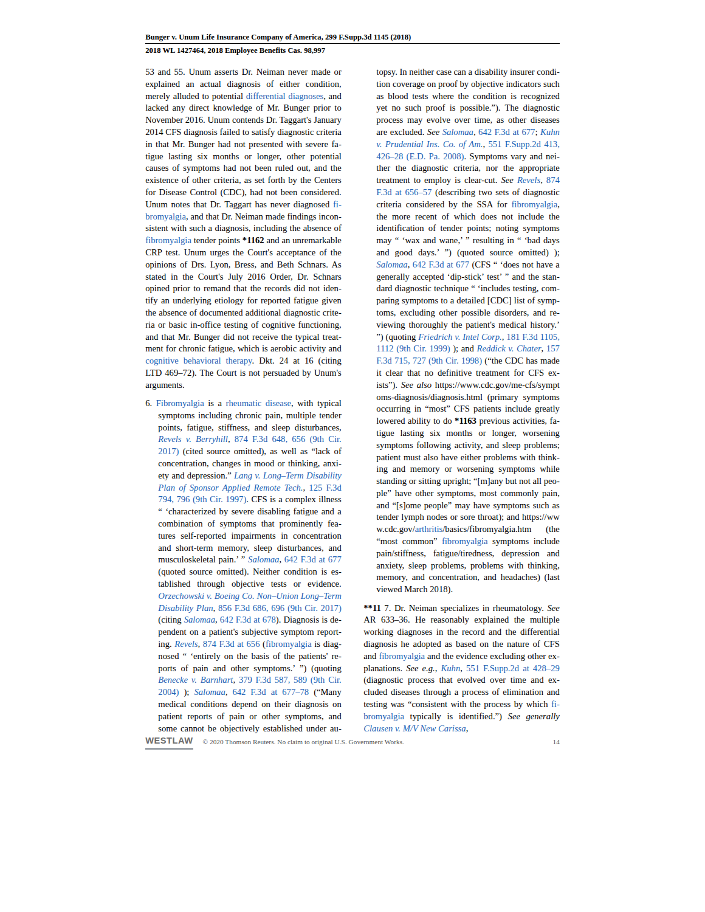Bunger v. Unum Life Insurance Company of America, 299 F.Supp.3d 1145 (2018)
2018 WL 1427464, 2018 Employee Benefits Cas. 98,997
53 and 55. Unum asserts Dr. Neiman never made or explained an actual diagnosis of either condition, merely alluded to potential differential diagnoses, and lacked any direct knowledge of Mr. Bunger prior to November 2016. Unum contends Dr. Taggart's January 2014 CFS diagnosis failed to satisfy diagnostic criteria in that Mr. Bunger had not presented with severe fatigue lasting six months or longer, other potential causes of symptoms had not been ruled out, and the existence of other criteria, as set forth by the Centers for Disease Control (CDC), had not been considered. Unum notes that Dr. Taggart has never diagnosed fibromyalgia, and that Dr. Neiman made findings inconsistent with such a diagnosis, including the absence of fibromyalgia tender points *1162 and an unremarkable CRP test. Unum urges the Court's acceptance of the opinions of Drs. Lyon, Bress, and Beth Schnars. As stated in the Court's July 2016 Order, Dr. Schnars opined prior to remand that the records did not identify an underlying etiology for reported fatigue given the absence of documented additional diagnostic criteria or basic in-office testing of cognitive functioning, and that Mr. Bunger did not receive the typical treatment for chronic fatigue, which is aerobic activity and cognitive behavioral therapy. Dkt. 24 at 16 (citing LTD 469–72). The Court is not persuaded by Unum's arguments.
6. Fibromyalgia is a rheumatic disease, with typical symptoms including chronic pain, multiple tender points, fatigue, stiffness, and sleep disturbances, Revels v. Berryhill, 874 F.3d 648, 656 (9th Cir. 2017) (cited source omitted), as well as “lack of concentration, changes in mood or thinking, anxiety and depression.” Lang v. Long–Term Disability Plan of Sponsor Applied Remote Tech., 125 F.3d 794, 796 (9th Cir. 1997). CFS is a complex illness “ ‘characterized by severe disabling fatigue and a combination of symptoms that prominently features self-reported impairments in concentration and short-term memory, sleep disturbances, and musculoskeletal pain.’ ” Salomaa, 642 F.3d at 677 (quoted source omitted). Neither condition is established through objective tests or evidence. Orzechowski v. Boeing Co. Non–Union Long–Term Disability Plan, 856 F.3d 686, 696 (9th Cir. 2017) (citing Salomaa, 642 F.3d at 678). Diagnosis is dependent on a patient's subjective symptom reporting. Revels, 874 F.3d at 656 (fibromyalgia is diagnosed “ ‘entirely on the basis of the patients' reports of pain and other symptoms.’ ”) (quoting Benecke v. Barnhart, 379 F.3d 587, 589 (9th Cir. 2004) ); Salomaa, 642 F.3d at 677–78 (“Many medical conditions depend on their diagnosis on patient reports of pain or other symptoms, and some cannot be objectively established under autopsy. In neither case can a disability insurer condition coverage on proof by objective indicators such as blood tests where the condition is recognized yet no such proof is possible.”). The diagnostic process may evolve over time, as other diseases are excluded. See Salomaa, 642 F.3d at 677; Kuhn v. Prudential Ins. Co. of Am., 551 F.Supp.2d 413, 426–28 (E.D. Pa. 2008). Symptoms vary and neither the diagnostic criteria, nor the appropriate treatment to employ is clear-cut. See Revels, 874 F.3d at 656–57 (describing two sets of diagnostic criteria considered by the SSA for fibromyalgia, the more recent of which does not include the identification of tender points; noting symptoms may “ ‘wax and wane,’ ” resulting in “ ‘bad days and good days.’ ”) (quoted source omitted) ); Salomaa, 642 F.3d at 677 (CFS “ ‘does not have a generally accepted ‘dip-stick’ test’ ” and the standard diagnostic technique “ ‘includes testing, comparing symptoms to a detailed [CDC] list of symptoms, excluding other possible disorders, and reviewing thoroughly the patient's medical history.’ ”) (quoting Friedrich v. Intel Corp., 181 F.3d 1105, 1112 (9th Cir. 1999) ); and Reddick v. Chater, 157 F.3d 715, 727 (9th Cir. 1998) (“the CDC has made it clear that no definitive treatment for CFS exists”). See also https://www.cdc.gov/me-cfs/symptoms-diagnosis/diagnosis.html (primary symptoms occurring in “most” CFS patients include greatly lowered ability to do *1163 previous activities, fatigue lasting six months or longer, worsening symptoms following activity, and sleep problems; patient must also have either problems with thinking and memory or worsening symptoms while standing or sitting upright; “[m]any but not all people” have other symptoms, most commonly pain, and “[s]ome people” may have symptoms such as tender lymph nodes or sore throat); and https://www.cdc.gov/arthritis/basics/fibromyalgia.htm (the “most common” fibromyalgia symptoms include pain/stiffness, fatigue/tiredness, depression and anxiety, sleep problems, problems with thinking, memory, and concentration, and headaches) (last viewed March 2018).
**11 7. Dr. Neiman specializes in rheumatology. See AR 633–36. He reasonably explained the multiple working diagnoses in the record and the differential diagnosis he adopted as based on the nature of CFS and fibromyalgia and the evidence excluding other explanations. See e.g., Kuhn, 551 F.Supp.2d at 428–29 (diagnostic process that evolved over time and excluded diseases through a process of elimination and testing was “consistent with the process by which fibromyalgia typically is identified.”) See generally Clausen v. M/V New Carissa,
WESTLAW © 2020 Thomson Reuters. No claim to original U.S. Government Works. 14